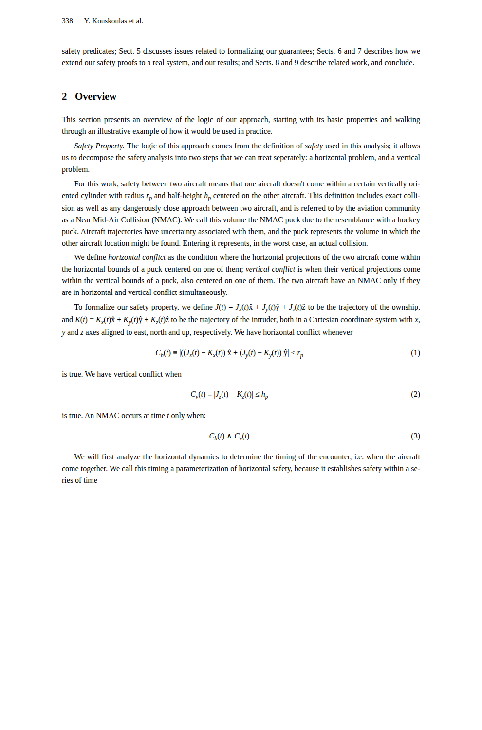338 Y. Kouskoulas et al.
safety predicates; Sect. 5 discusses issues related to formalizing our guarantees; Sects. 6 and 7 describes how we extend our safety proofs to a real system, and our results; and Sects. 8 and 9 describe related work, and conclude.
2 Overview
This section presents an overview of the logic of our approach, starting with its basic properties and walking through an illustrative example of how it would be used in practice.
Safety Property. The logic of this approach comes from the definition of safety used in this analysis; it allows us to decompose the safety analysis into two steps that we can treat seperately: a horizontal problem, and a vertical problem.
For this work, safety between two aircraft means that one aircraft doesn't come within a certain vertically oriented cylinder with radius rp and half-height hp centered on the other aircraft. This definition includes exact collision as well as any dangerously close approach between two aircraft, and is referred to by the aviation community as a Near Mid-Air Collision (NMAC). We call this volume the NMAC puck due to the resemblance with a hockey puck. Aircraft trajectories have uncertainty associated with them, and the puck represents the volume in which the other aircraft location might be found. Entering it represents, in the worst case, an actual collision.
We define horizontal conflict as the condition where the horizontal projections of the two aircraft come within the horizontal bounds of a puck centered on one of them; vertical conflict is when their vertical projections come within the vertical bounds of a puck, also centered on one of them. The two aircraft have an NMAC only if they are in horizontal and vertical conflict simultaneously.
To formalize our safety property, we define J(t) = Jx(t)x̂ + Jy(t)ŷ + Jz(t)ẑ to be the trajectory of the ownship, and K(t) = Kx(t)x̂ + Ky(t)ŷ + Kz(t)ẑ to be the trajectory of the intruder, both in a Cartesian coordinate system with x, y and z axes aligned to east, north and up, respectively. We have horizontal conflict whenever
Ch(t) ≡ |((Jx(t) − Kx(t)) x̂ + (Jy(t) − Ky(t)) ŷ| ≤ rp (1)
is true. We have vertical conflict when
Cv(t) ≡ |Jz(t) − Kz(t)| ≤ hp (2)
is true. An NMAC occurs at time t only when:
Ch(t) ∧ Cv(t) (3)
We will first analyze the horizontal dynamics to determine the timing of the encounter, i.e. when the aircraft come together. We call this timing a parameterization of horizontal safety, because it establishes safety within a series of time